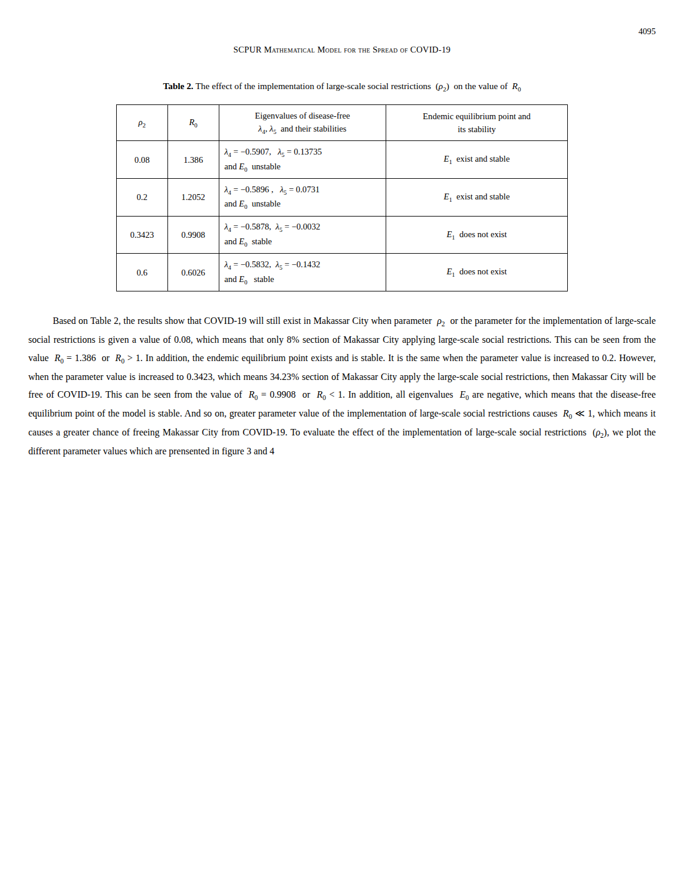4095
SCPUR Mathematical Model for the Spread of COVID-19
Table 2. The effect of the implementation of large-scale social restrictions (ρ2) on the value of R0
| ρ 2 | R 0 | Eigenvalues of disease-free λ 4 , λ 5 and their stabilities | Endemic equilibrium point and its stability |
| --- | --- | --- | --- |
| 0.08 | 1.386 | λ 4 = −0.5907, λ 5 = 0.13735 and E 0 unstable | E 1 exist and stable |
| 0.2 | 1.2052 | λ 4 = −0.5896 , λ 5 = 0.0731 and E 0 unstable | E 1 exist and stable |
| 0.3423 | 0.9908 | λ 4 = −0.5878, λ 5 = −0.0032 and E 0 stable | E 1 does not exist |
| 0.6 | 0.6026 | λ 4 = −0.5832, λ 5 = −0.1432 and E 0 stable | E 1 does not exist |
Based on Table 2, the results show that COVID-19 will still exist in Makassar City when parameter ρ2 or the parameter for the implementation of large-scale social restrictions is given a value of 0.08, which means that only 8% section of Makassar City applying large-scale social restrictions. This can be seen from the value R0 = 1.386 or R0 > 1. In addition, the endemic equilibrium point exists and is stable. It is the same when the parameter value is increased to 0.2. However, when the parameter value is increased to 0.3423, which means 34.23% section of Makassar City apply the large-scale social restrictions, then Makassar City will be free of COVID-19. This can be seen from the value of R0 = 0.9908 or R0 < 1. In addition, all eigenvalues E0 are negative, which means that the disease-free equilibrium point of the model is stable. And so on, greater parameter value of the implementation of large-scale social restrictions causes R0 ≪ 1, which means it causes a greater chance of freeing Makassar City from COVID-19. To evaluate the effect of the implementation of large-scale social restrictions (ρ2), we plot the different parameter values which are prensented in figure 3 and 4